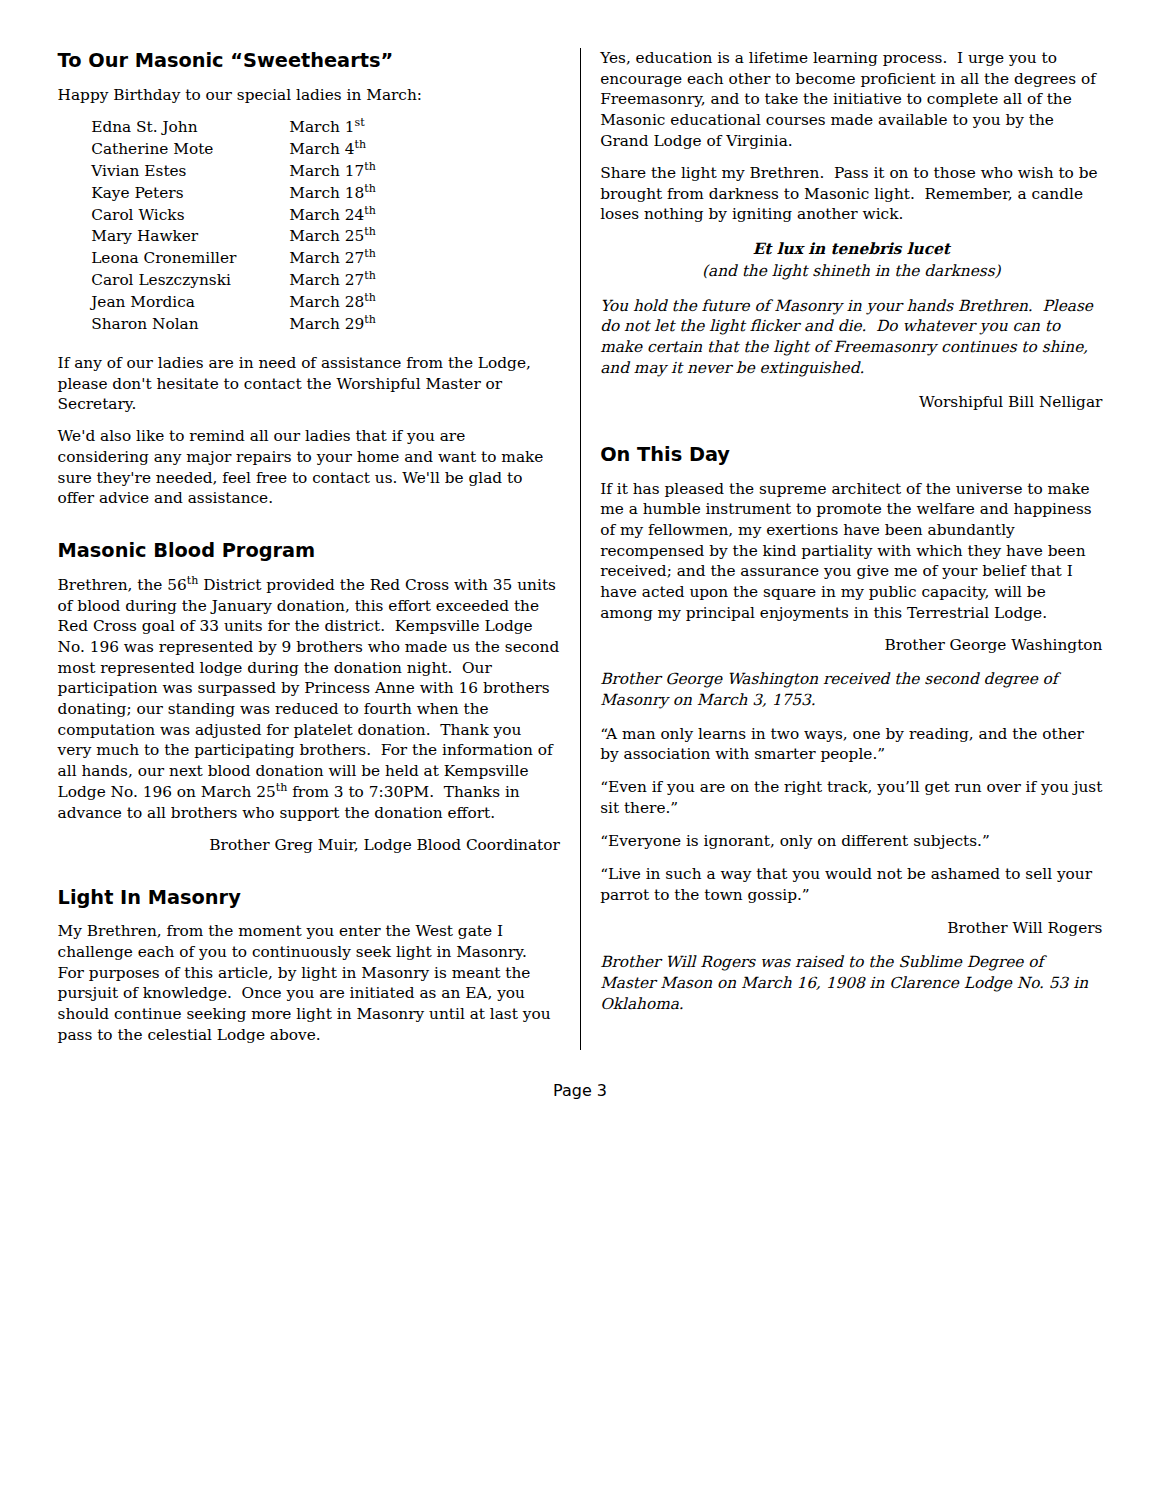To Our Masonic “Sweethearts”
Happy Birthday to our special ladies in March:
| Edna St. John | March 1 st |
| Catherine Mote | March 4 th |
| Vivian Estes | March 17 th |
| Kaye Peters | March 18 th |
| Carol Wicks | March 24 th |
| Mary Hawker | March 25 th |
| Leona Cronemiller | March 27 th |
| Carol Leszczynski | March 27 th |
| Jean Mordica | March 28 th |
| Sharon Nolan | March 29 th |
If any of our ladies are in need of assistance from the Lodge, please don't hesitate to contact the Worshipful Master or Secretary.
We'd also like to remind all our ladies that if you are considering any major repairs to your home and want to make sure they're needed, feel free to contact us. We'll be glad to offer advice and assistance.
Masonic Blood Program
Brethren, the 56th District provided the Red Cross with 35 units of blood during the January donation, this effort exceeded the Red Cross goal of 33 units for the district. Kempsville Lodge No. 196 was represented by 9 brothers who made us the second most represented lodge during the donation night. Our participation was surpassed by Princess Anne with 16 brothers donating; our standing was reduced to fourth when the computation was adjusted for platelet donation. Thank you very much to the participating brothers. For the information of all hands, our next blood donation will be held at Kempsville Lodge No. 196 on March 25th from 3 to 7:30PM. Thanks in advance to all brothers who support the donation effort.
Brother Greg Muir, Lodge Blood Coordinator
Light In Masonry
My Brethren, from the moment you enter the West gate I challenge each of you to continuously seek light in Masonry. For purposes of this article, by light in Masonry is meant the pursjuit of knowledge. Once you are initiated as an EA, you should continue seeking more light in Masonry until at last you pass to the celestial Lodge above.
Yes, education is a lifetime learning process. I urge you to encourage each other to become proficient in all the degrees of Freemasonry, and to take the initiative to complete all of the Masonic educational courses made available to you by the Grand Lodge of Virginia.
Share the light my Brethren. Pass it on to those who wish to be brought from darkness to Masonic light. Remember, a candle loses nothing by igniting another wick.
Et lux in tenebris lucet
(and the light shineth in the darkness)
You hold the future of Masonry in your hands Brethren. Please do not let the light flicker and die. Do whatever you can to make certain that the light of Freemasonry continues to shine, and may it never be extinguished.
Worshipful Bill Nelligar
On This Day
If it has pleased the supreme architect of the universe to make me a humble instrument to promote the welfare and happiness of my fellowmen, my exertions have been abundantly recompensed by the kind partiality with which they have been received; and the assurance you give me of your belief that I have acted upon the square in my public capacity, will be among my principal enjoyments in this Terrestrial Lodge.
Brother George Washington
Brother George Washington received the second degree of Masonry on March 3, 1753.
“A man only learns in two ways, one by reading, and the other by association with smarter people.”
“Even if you are on the right track, you’ll get run over if you just sit there.”
“Everyone is ignorant, only on different subjects.”
“Live in such a way that you would not be ashamed to sell your parrot to the town gossip.”
Brother Will Rogers
Brother Will Rogers was raised to the Sublime Degree of Master Mason on March 16, 1908 in Clarence Lodge No. 53 in Oklahoma.
Page 3